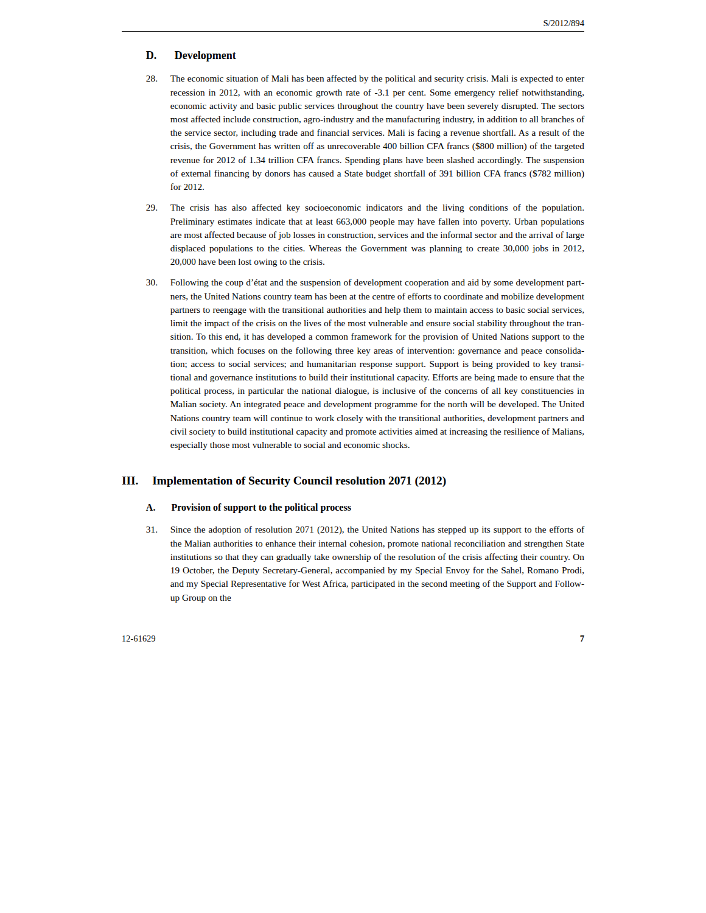S/2012/894
D.
Development
28.
The economic situation of Mali has been affected by the political and security crisis. Mali is expected to enter recession in 2012, with an economic growth rate of -3.1 per cent. Some emergency relief notwithstanding, economic activity and basic public services throughout the country have been severely disrupted. The sectors most affected include construction, agro-industry and the manufacturing industry, in addition to all branches of the service sector, including trade and financial services. Mali is facing a revenue shortfall. As a result of the crisis, the Government has written off as unrecoverable 400 billion CFA francs ($800 million) of the targeted revenue for 2012 of 1.34 trillion CFA francs. Spending plans have been slashed accordingly. The suspension of external financing by donors has caused a State budget shortfall of 391 billion CFA francs ($782 million) for 2012.
29.
The crisis has also affected key socioeconomic indicators and the living conditions of the population. Preliminary estimates indicate that at least 663,000 people may have fallen into poverty. Urban populations are most affected because of job losses in construction, services and the informal sector and the arrival of large displaced populations to the cities. Whereas the Government was planning to create 30,000 jobs in 2012, 20,000 have been lost owing to the crisis.
30.
Following the coup d’état and the suspension of development cooperation and aid by some development partners, the United Nations country team has been at the centre of efforts to coordinate and mobilize development partners to reengage with the transitional authorities and help them to maintain access to basic social services, limit the impact of the crisis on the lives of the most vulnerable and ensure social stability throughout the transition. To this end, it has developed a common framework for the provision of United Nations support to the transition, which focuses on the following three key areas of intervention: governance and peace consolidation; access to social services; and humanitarian response support. Support is being provided to key transitional and governance institutions to build their institutional capacity. Efforts are being made to ensure that the political process, in particular the national dialogue, is inclusive of the concerns of all key constituencies in Malian society. An integrated peace and development programme for the north will be developed. The United Nations country team will continue to work closely with the transitional authorities, development partners and civil society to build institutional capacity and promote activities aimed at increasing the resilience of Malians, especially those most vulnerable to social and economic shocks.
III.
Implementation of Security Council resolution 2071 (2012)
A.
Provision of support to the political process
31.
Since the adoption of resolution 2071 (2012), the United Nations has stepped up its support to the efforts of the Malian authorities to enhance their internal cohesion, promote national reconciliation and strengthen State institutions so that they can gradually take ownership of the resolution of the crisis affecting their country. On 19 October, the Deputy Secretary-General, accompanied by my Special Envoy for the Sahel, Romano Prodi, and my Special Representative for West Africa, participated in the second meeting of the Support and Follow-up Group on the
12-61629
7